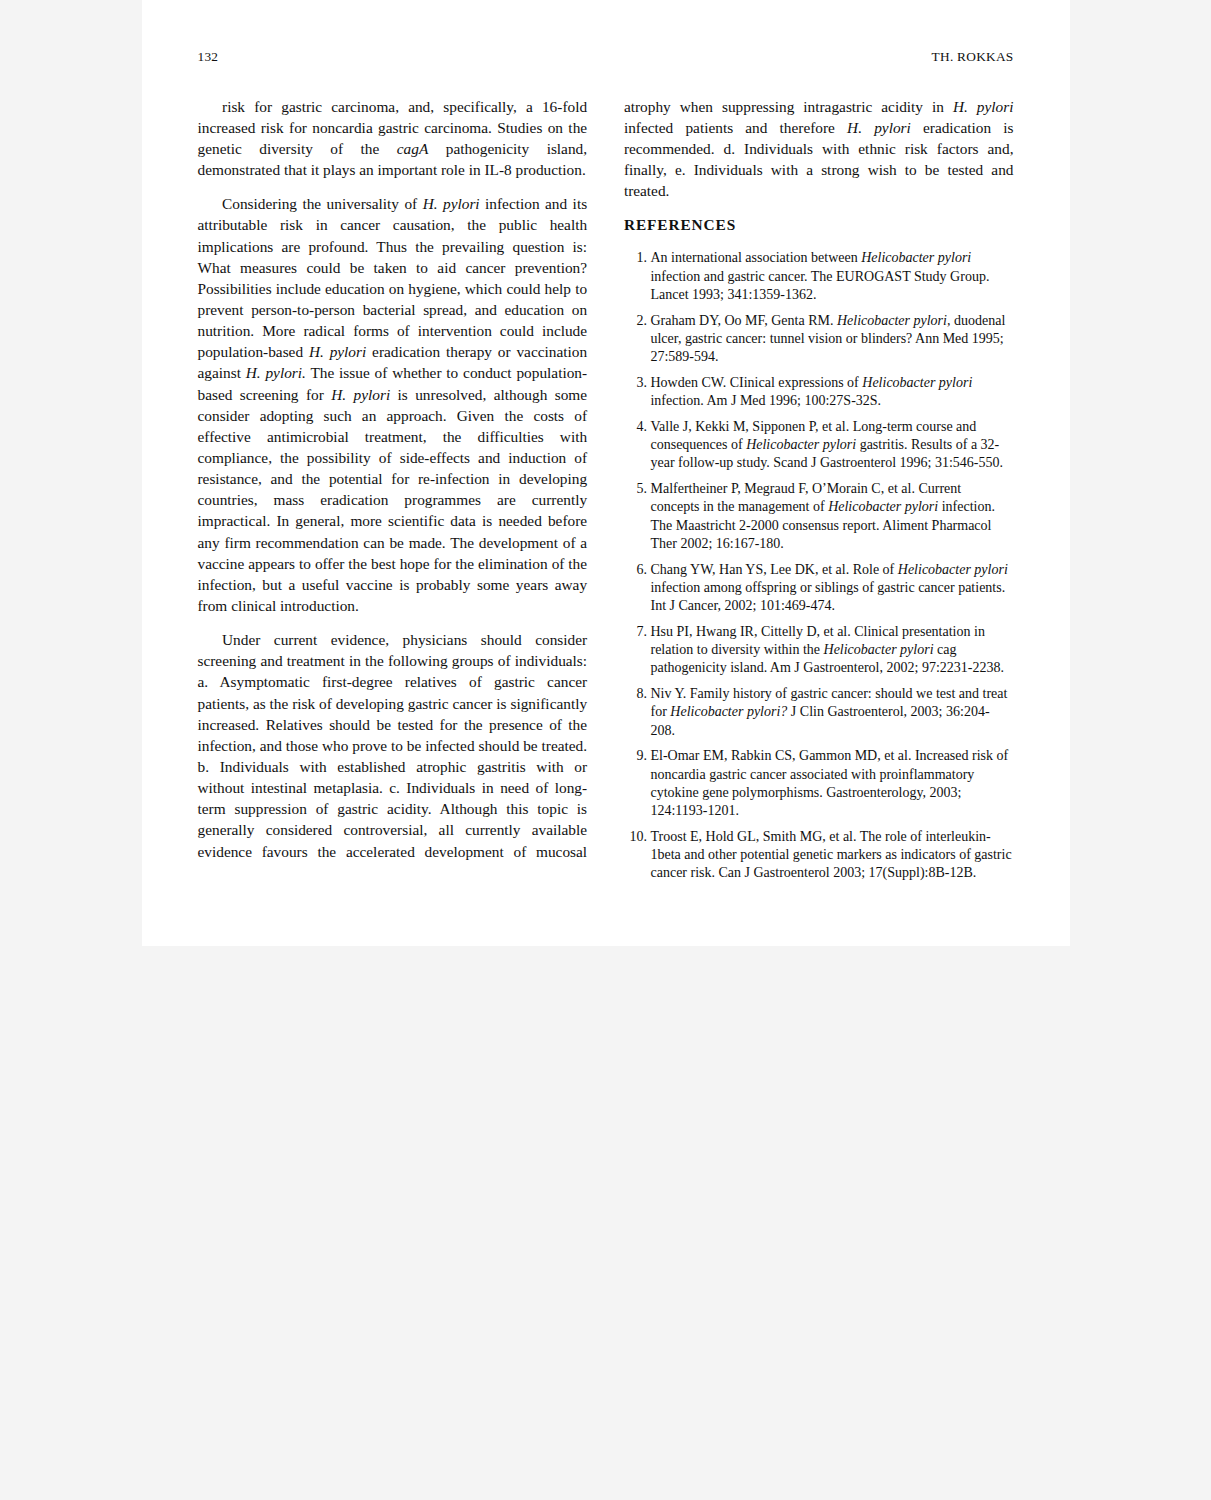132 Th. Rokkas
risk for gastric carcinoma, and, specifically, a 16-fold increased risk for noncardia gastric carcinoma. Studies on the genetic diversity of the cagA pathogenicity island, demonstrated that it plays an important role in IL-8 production.
Considering the universality of H. pylori infection and its attributable risk in cancer causation, the public health implications are profound. Thus the prevailing question is: What measures could be taken to aid cancer prevention? Possibilities include education on hygiene, which could help to prevent person-to-person bacterial spread, and education on nutrition. More radical forms of intervention could include population-based H. pylori eradication therapy or vaccination against H. pylori. The issue of whether to conduct population-based screening for H. pylori is unresolved, although some consider adopting such an approach. Given the costs of effective antimicrobial treatment, the difficulties with compliance, the possibility of side-effects and induction of resistance, and the potential for re-infection in developing countries, mass eradication programmes are currently impractical. In general, more scientific data is needed before any firm recommendation can be made. The development of a vaccine appears to offer the best hope for the elimination of the infection, but a useful vaccine is probably some years away from clinical introduction.
Under current evidence, physicians should consider screening and treatment in the following groups of individuals: a. Asymptomatic first-degree relatives of gastric cancer patients, as the risk of developing gastric cancer is significantly increased. Relatives should be tested for the presence of the infection, and those who prove to be infected should be treated. b. Individuals with established atrophic gastritis with or without intestinal metaplasia. c. Individuals in need of long-term suppression of gastric acidity. Although this topic is generally considered controversial, all currently available evidence favours the accelerated development of mucosal atrophy when suppressing intragastric acidity in H. pylori infected patients and therefore H. pylori eradication is recommended. d. Individuals with ethnic risk factors and, finally, e. Individuals with a strong wish to be tested and treated.
REFERENCES
An international association between Helicobacter pylori infection and gastric cancer. The EUROGAST Study Group. Lancet 1993; 341:1359-1362.
Graham DY, Oo MF, Genta RM. Helicobacter pylori, duodenal ulcer, gastric cancer: tunnel vision or blinders? Ann Med 1995; 27:589-594.
Howden CW. CIinical expressions of Helicobacter pylori infection. Am J Med 1996; 100:27S-32S.
Valle J, Kekki M, Sipponen P, et al. Long-term course and consequences of Helicobacter pylori gastritis. Results of a 32-year follow-up study. Scand J Gastroenterol 1996; 31:546-550.
Malfertheiner P, Megraud F, O’Morain C, et al. Current concepts in the management of Helicobacter pylori infection. The Maastricht 2-2000 consensus report. Aliment Pharmacol Ther 2002; 16:167-180.
Chang YW, Han YS, Lee DK, et al. Role of Helicobacter pylori infection among offspring or siblings of gastric cancer patients. Int J Cancer, 2002; 101:469-474.
Hsu PI, Hwang IR, Cittelly D, et al. Clinical presentation in relation to diversity within the Helicobacter pylori cag pathogenicity island. Am J Gastroenterol, 2002; 97:2231-2238.
Niv Y. Family history of gastric cancer: should we test and treat for Helicobacter pylori? J Clin Gastroenterol, 2003; 36:204-208.
El-Omar EM, Rabkin CS, Gammon MD, et al. Increased risk of noncardia gastric cancer associated with proinflammatory cytokine gene polymorphisms. Gastroenterology, 2003; 124:1193-1201.
Troost E, Hold GL, Smith MG, et al. The role of interleukin-1beta and other potential genetic markers as indicators of gastric cancer risk. Can J Gastroenterol 2003; 17(Suppl):8B-12B.